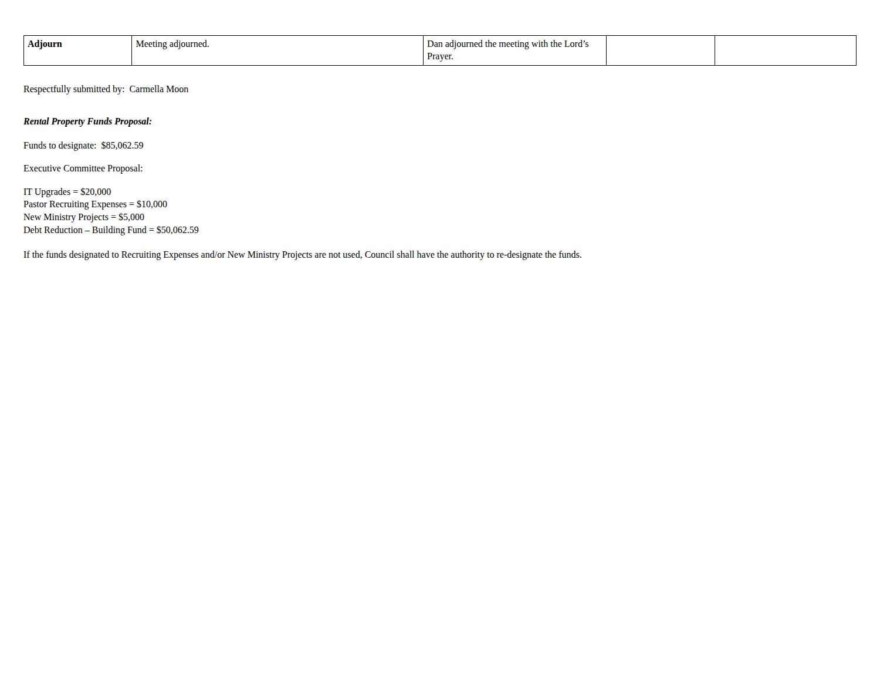| Adjourn | Meeting adjourned. | Dan adjourned the meeting with the Lord’s Prayer. | | |
Respectfully submitted by: Carmella Moon
Rental Property Funds Proposal:
Funds to designate: $85,062.59
Executive Committee Proposal:
IT Upgrades = $20,000
Pastor Recruiting Expenses = $10,000
New Ministry Projects = $5,000
Debt Reduction – Building Fund = $50,062.59
If the funds designated to Recruiting Expenses and/or New Ministry Projects are not used, Council shall have the authority to re-designate the funds.